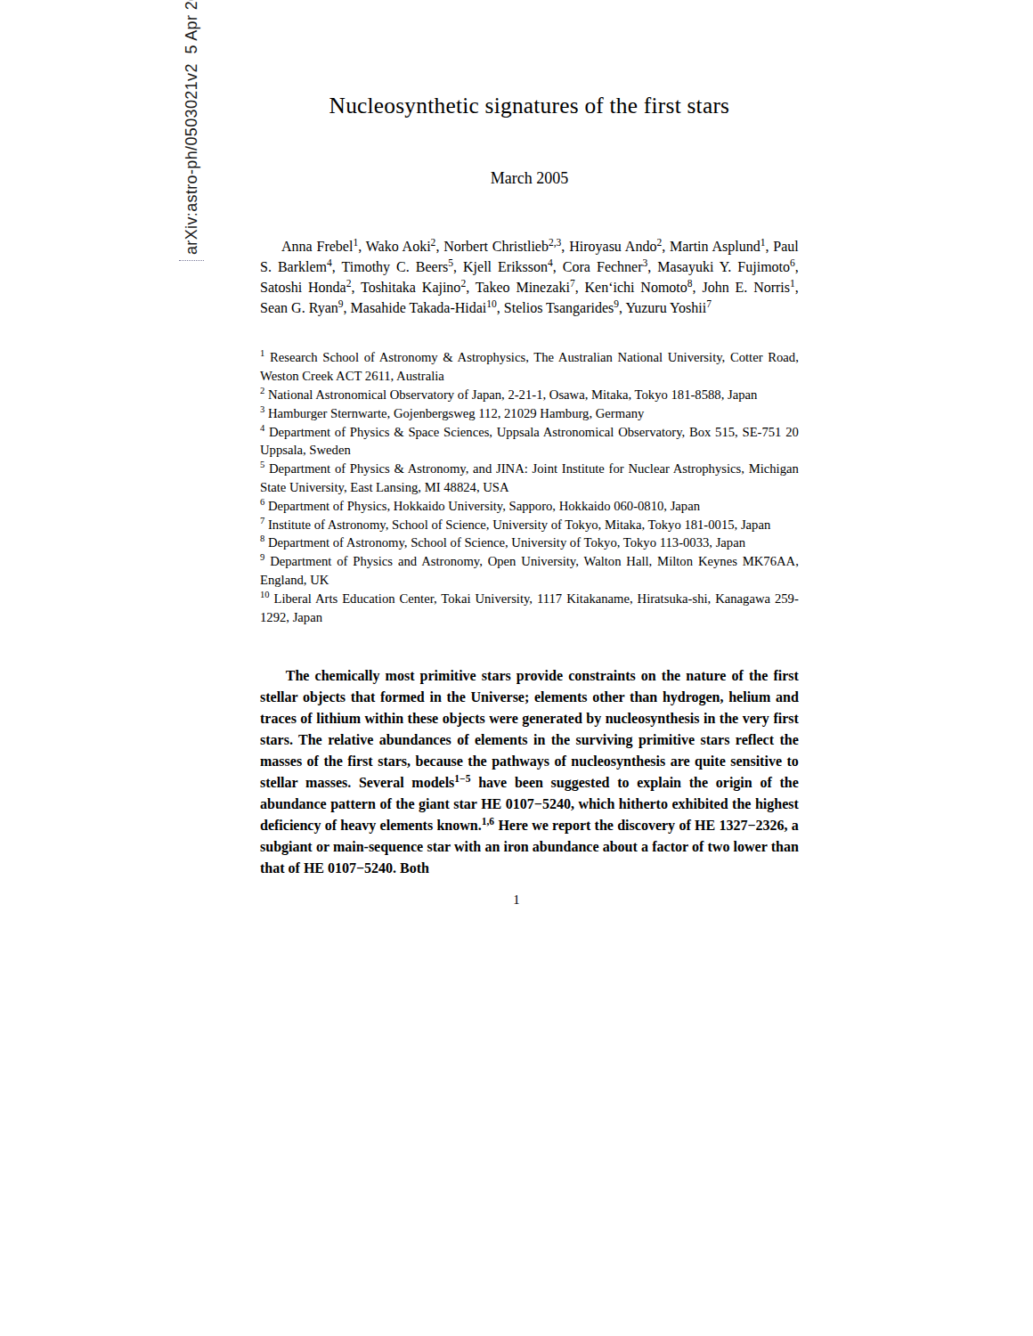arXiv:astro-ph/0503021v2 5 Apr 2005
Nucleosynthetic signatures of the first stars
March 2005
Anna Frebel1, Wako Aoki2, Norbert Christlieb2,3, Hiroyasu Ando2, Martin Asplund1, Paul S. Barklem4, Timothy C. Beers5, Kjell Eriksson4, Cora Fechner3, Masayuki Y. Fujimoto6, Satoshi Honda2, Toshitaka Kajino2, Takeo Minezaki7, Ken‘ichi Nomoto8, John E. Norris1, Sean G. Ryan9, Masahide Takada-Hidai10, Stelios Tsangarides9, Yuzuru Yoshii7
1 Research School of Astronomy & Astrophysics, The Australian National University, Cotter Road, Weston Creek ACT 2611, Australia
2 National Astronomical Observatory of Japan, 2-21-1, Osawa, Mitaka, Tokyo 181-8588, Japan
3 Hamburger Sternwarte, Gojenbergsweg 112, 21029 Hamburg, Germany
4 Department of Physics & Space Sciences, Uppsala Astronomical Observatory, Box 515, SE-751 20 Uppsala, Sweden
5 Department of Physics & Astronomy, and JINA: Joint Institute for Nuclear Astrophysics, Michigan State University, East Lansing, MI 48824, USA
6 Department of Physics, Hokkaido University, Sapporo, Hokkaido 060-0810, Japan
7 Institute of Astronomy, School of Science, University of Tokyo, Mitaka, Tokyo 181-0015, Japan
8 Department of Astronomy, School of Science, University of Tokyo, Tokyo 113-0033, Japan
9 Department of Physics and Astronomy, Open University, Walton Hall, Milton Keynes MK76AA, England, UK
10 Liberal Arts Education Center, Tokai University, 1117 Kitakaname, Hiratsuka-shi, Kanagawa 259-1292, Japan
The chemically most primitive stars provide constraints on the nature of the first stellar objects that formed in the Universe; elements other than hydrogen, helium and traces of lithium within these objects were generated by nucleosynthesis in the very first stars. The relative abundances of elements in the surviving primitive stars reflect the masses of the first stars, because the pathways of nucleosynthesis are quite sensitive to stellar masses. Several models1−5 have been suggested to explain the origin of the abundance pattern of the giant star HE 0107−5240, which hitherto exhibited the highest deficiency of heavy elements known.1,6 Here we report the discovery of HE 1327−2326, a subgiant or main-sequence star with an iron abundance about a factor of two lower than that of HE 0107−5240. Both
1